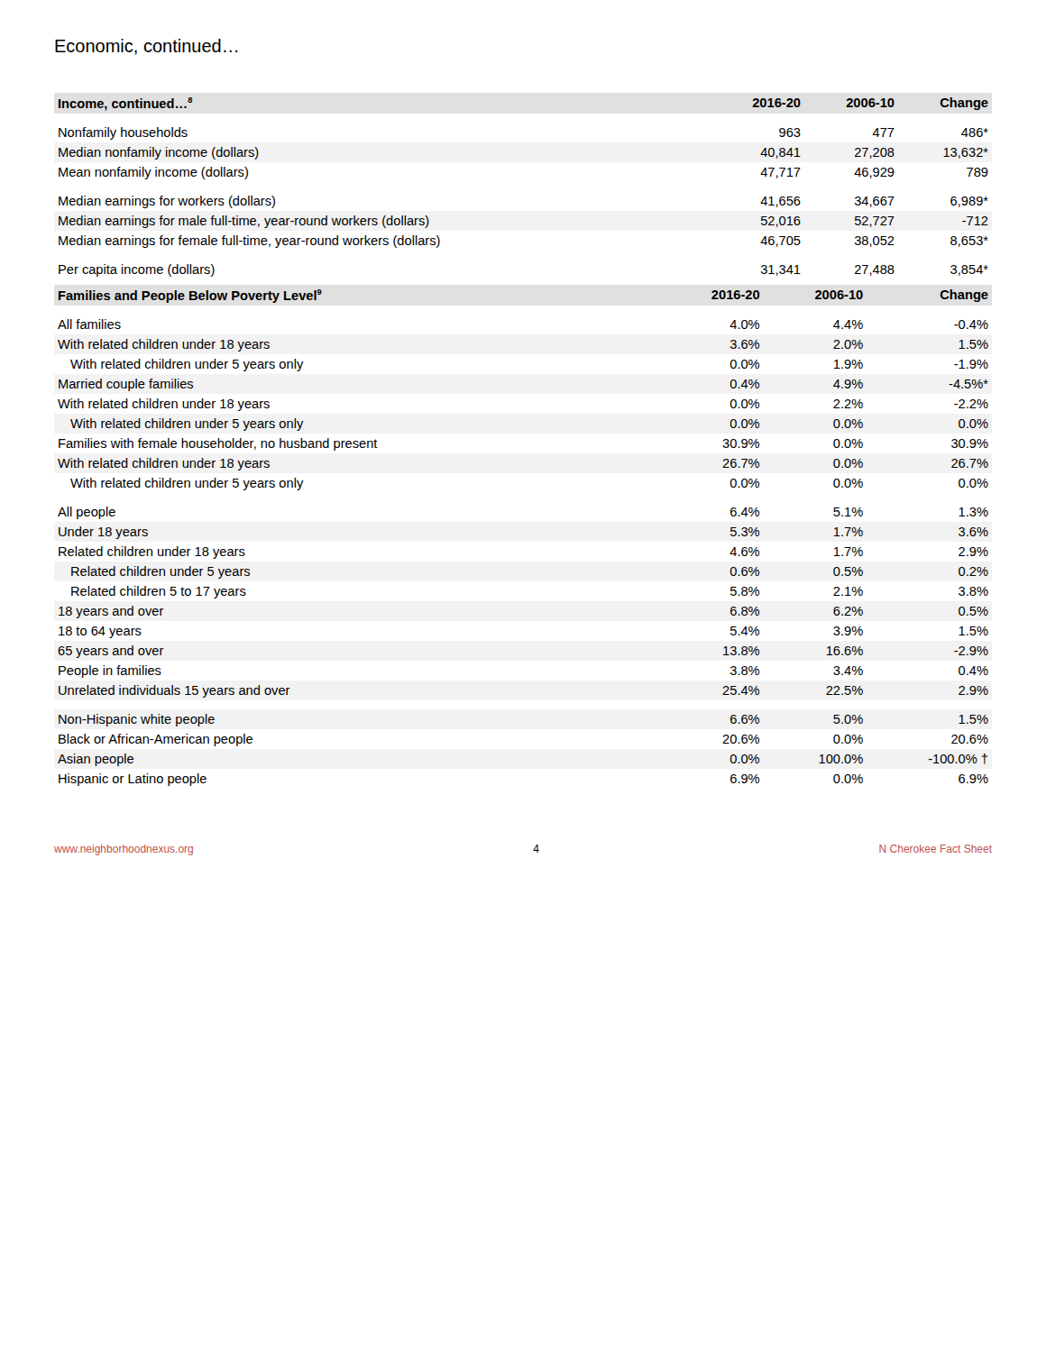Economic, continued…
| Income, continued… 8 | 2016-20 | 2006-10 | Change |
| --- | --- | --- | --- |
| Nonfamily households | 963 | 477 | 486* |
| Median nonfamily income (dollars) | 40,841 | 27,208 | 13,632* |
| Mean nonfamily income (dollars) | 47,717 | 46,929 | 789 |
| Median earnings for workers (dollars) | 41,656 | 34,667 | 6,989* |
| Median earnings for male full-time, year-round workers (dollars) | 52,016 | 52,727 | -712 |
| Median earnings for female full-time, year-round workers (dollars) | 46,705 | 38,052 | 8,653* |
| Per capita income (dollars) | 31,341 | 27,488 | 3,854* |
| Families and People Below Poverty Level 9 | 2016-20 | 2006-10 | Change |
| --- | --- | --- | --- |
| All families | 4.0% | 4.4% | -0.4% |
| With related children under 18 years | 3.6% | 2.0% | 1.5% |
| With related children under 5 years only | 0.0% | 1.9% | -1.9% |
| Married couple families | 0.4% | 4.9% | -4.5%* |
| With related children under 18 years | 0.0% | 2.2% | -2.2% |
| With related children under 5 years only | 0.0% | 0.0% | 0.0% |
| Families with female householder, no husband present | 30.9% | 0.0% | 30.9% |
| With related children under 18 years | 26.7% | 0.0% | 26.7% |
| With related children under 5 years only | 0.0% | 0.0% | 0.0% |
| All people | 6.4% | 5.1% | 1.3% |
| Under 18 years | 5.3% | 1.7% | 3.6% |
| Related children under 18 years | 4.6% | 1.7% | 2.9% |
| Related children under 5 years | 0.6% | 0.5% | 0.2% |
| Related children 5 to 17 years | 5.8% | 2.1% | 3.8% |
| 18 years and over | 6.8% | 6.2% | 0.5% |
| 18 to 64 years | 5.4% | 3.9% | 1.5% |
| 65 years and over | 13.8% | 16.6% | -2.9% |
| People in families | 3.8% | 3.4% | 0.4% |
| Unrelated individuals 15 years and over | 25.4% | 22.5% | 2.9% |
| Non-Hispanic white people | 6.6% | 5.0% | 1.5% |
| Black or African-American people | 20.6% | 0.0% | 20.6% |
| Asian people | 0.0% | 100.0% | -100.0% † |
| Hispanic or Latino people | 6.9% | 0.0% | 6.9% |
www.neighborhoodnexus.org 4 N Cherokee Fact Sheet